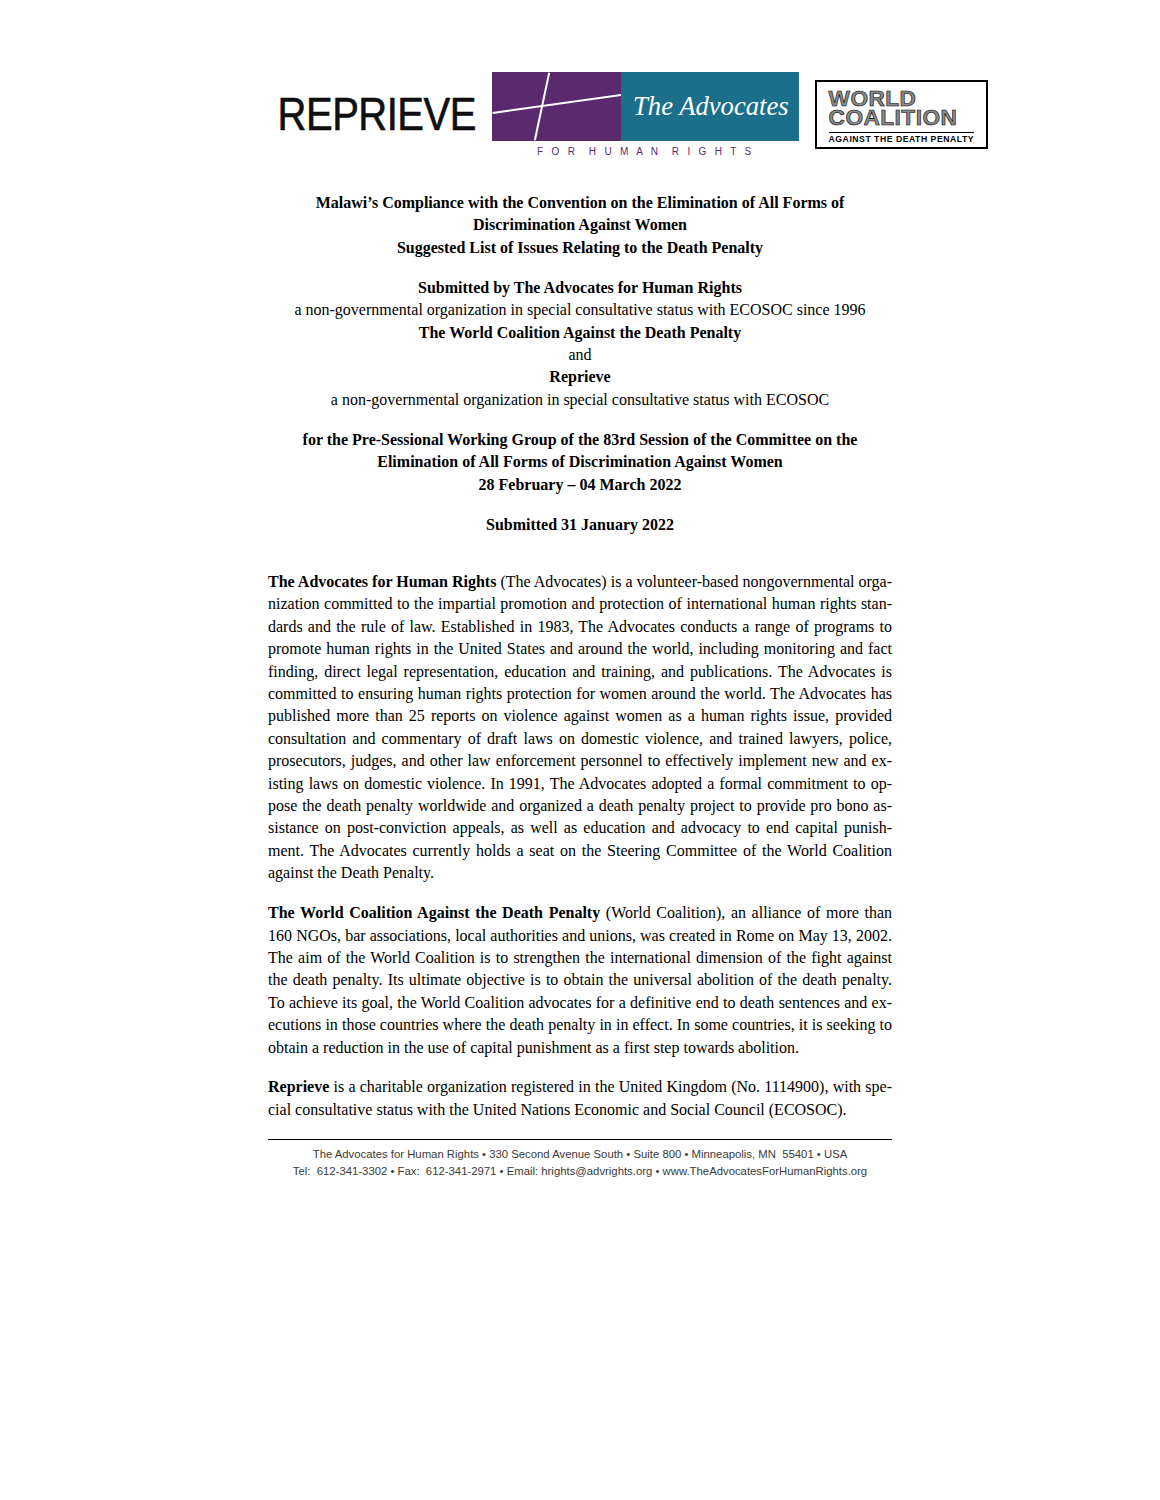REPRIEVE
The Advocates
F O R H U M A N R I G H T S
WORLD
COALITION
AGAINST THE DEATH PENALTY
Malawi’s Compliance with the Convention on the Elimination of All Forms of
Discrimination Against Women
Suggested List of Issues Relating to the Death Penalty
Submitted by The Advocates for Human Rights
a non-governmental organization in special consultative status with ECOSOC since 1996
The World Coalition Against the Death Penalty
and
Reprieve
a non-governmental organization in special consultative status with ECOSOC
for the Pre-Sessional Working Group of the 83rd Session of the Committee on the
Elimination of All Forms of Discrimination Against Women
28 February – 04 March 2022
Submitted 31 January 2022
The Advocates for Human Rights (The Advocates) is a volunteer-based nongovernmental organization committed to the impartial promotion and protection of international human rights standards and the rule of law. Established in 1983, The Advocates conducts a range of programs to promote human rights in the United States and around the world, including monitoring and fact finding, direct legal representation, education and training, and publications. The Advocates is committed to ensuring human rights protection for women around the world. The Advocates has published more than 25 reports on violence against women as a human rights issue, provided consultation and commentary of draft laws on domestic violence, and trained lawyers, police, prosecutors, judges, and other law enforcement personnel to effectively implement new and existing laws on domestic violence. In 1991, The Advocates adopted a formal commitment to oppose the death penalty worldwide and organized a death penalty project to provide pro bono assistance on post-conviction appeals, as well as education and advocacy to end capital punishment. The Advocates currently holds a seat on the Steering Committee of the World Coalition against the Death Penalty.
The World Coalition Against the Death Penalty (World Coalition), an alliance of more than 160 NGOs, bar associations, local authorities and unions, was created in Rome on May 13, 2002. The aim of the World Coalition is to strengthen the international dimension of the fight against the death penalty. Its ultimate objective is to obtain the universal abolition of the death penalty. To achieve its goal, the World Coalition advocates for a definitive end to death sentences and executions in those countries where the death penalty in in effect. In some countries, it is seeking to obtain a reduction in the use of capital punishment as a first step towards abolition.
Reprieve is a charitable organization registered in the United Kingdom (No. 1114900), with special consultative status with the United Nations Economic and Social Council (ECOSOC).
The Advocates for Human Rights • 330 Second Avenue South • Suite 800 • Minneapolis, MN 55401 • USA
Tel: 612-341-3302 • Fax: 612-341-2971 • Email: hrights@advrights.org • www.TheAdvocatesForHumanRights.org